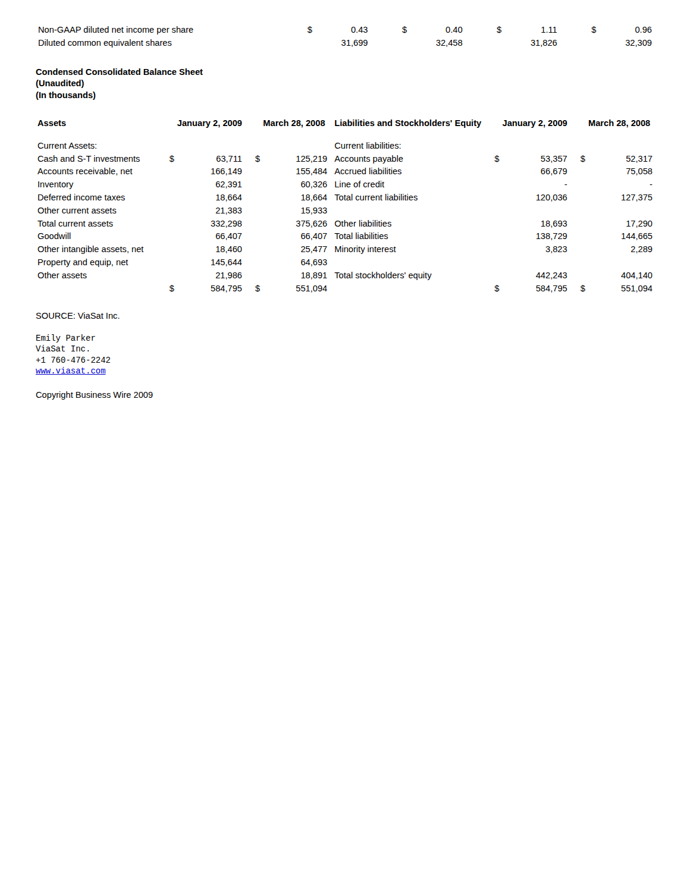| Non-GAAP diluted net income per share | $ | 0.43 | $ | 0.40 | $ | 1.11 | $ | 0.96 |
| Diluted common equivalent shares | | 31,699 | | 32,458 | | 31,826 | | 32,309 |
Condensed Consolidated Balance Sheet
(Unaudited)
(In thousands)
| Assets | | January 2, 2009 | | March 28, 2008 | | Liabilities and Stockholders' Equity | | January 2, 2009 | | March 28, 2008 |
| --- | --- | --- | --- | --- | --- | --- | --- | --- | --- | --- |
| Current Assets: | | | | | | Current liabilities: | | | | |
| Cash and S-T investments | $ | 63,711 | $ | 125,219 | | Accounts payable | $ | 53,357 | $ | 52,317 |
| Accounts receivable, net | | 166,149 | | 155,484 | | Accrued liabilities | | 66,679 | | 75,058 |
| Inventory | | 62,391 | | 60,326 | | Line of credit | | - | | - |
| Deferred income taxes | | 18,664 | | 18,664 | | Total current liabilities | | 120,036 | | 127,375 |
| Other current assets | | 21,383 | | 15,933 | | | | | | |
| Total current assets | | 332,298 | | 375,626 | | Other liabilities | | 18,693 | | 17,290 |
| Goodwill | | 66,407 | | 66,407 | | Total liabilities | | 138,729 | | 144,665 |
| Other intangible assets, net | | 18,460 | | 25,477 | | Minority interest | | 3,823 | | 2,289 |
| Property and equip, net | | 145,644 | | 64,693 | | | | | | |
| Other assets | | 21,986 | | 18,891 | | Total stockholders' equity | | 442,243 | | 404,140 |
| | $ | 584,795 | $ | 551,094 | | | $ | 584,795 | $ | 551,094 |
SOURCE: ViaSat Inc.
Emily Parker
ViaSat Inc.
+1 760-476-2242
www.viasat.com
Copyright Business Wire 2009